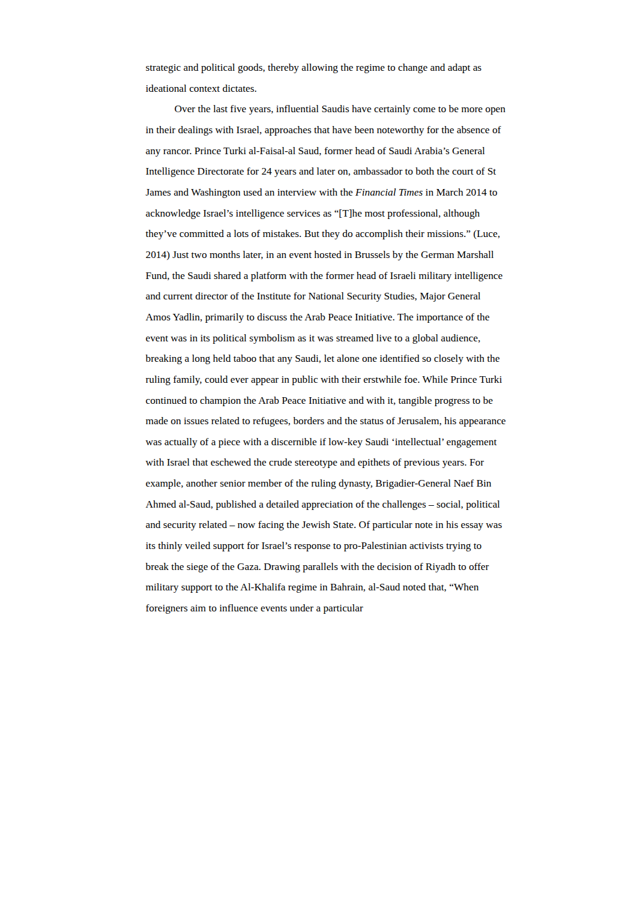strategic and political goods, thereby allowing the regime to change and adapt as ideational context dictates.
Over the last five years, influential Saudis have certainly come to be more open in their dealings with Israel, approaches that have been noteworthy for the absence of any rancor. Prince Turki al-Faisal-al Saud, former head of Saudi Arabia’s General Intelligence Directorate for 24 years and later on, ambassador to both the court of St James and Washington used an interview with the Financial Times in March 2014 to acknowledge Israel’s intelligence services as “[T]he most professional, although they’ve committed a lots of mistakes. But they do accomplish their missions.” (Luce, 2014) Just two months later, in an event hosted in Brussels by the German Marshall Fund, the Saudi shared a platform with the former head of Israeli military intelligence and current director of the Institute for National Security Studies, Major General Amos Yadlin, primarily to discuss the Arab Peace Initiative. The importance of the event was in its political symbolism as it was streamed live to a global audience, breaking a long held taboo that any Saudi, let alone one identified so closely with the ruling family, could ever appear in public with their erstwhile foe. While Prince Turki continued to champion the Arab Peace Initiative and with it, tangible progress to be made on issues related to refugees, borders and the status of Jerusalem, his appearance was actually of a piece with a discernible if low-key Saudi ‘intellectual’ engagement with Israel that eschewed the crude stereotype and epithets of previous years. For example, another senior member of the ruling dynasty, Brigadier-General Naef Bin Ahmed al-Saud, published a detailed appreciation of the challenges – social, political and security related – now facing the Jewish State. Of particular note in his essay was its thinly veiled support for Israel’s response to pro-Palestinian activists trying to break the siege of the Gaza. Drawing parallels with the decision of Riyadh to offer military support to the Al-Khalifa regime in Bahrain, al-Saud noted that, “When foreigners aim to influence events under a particular